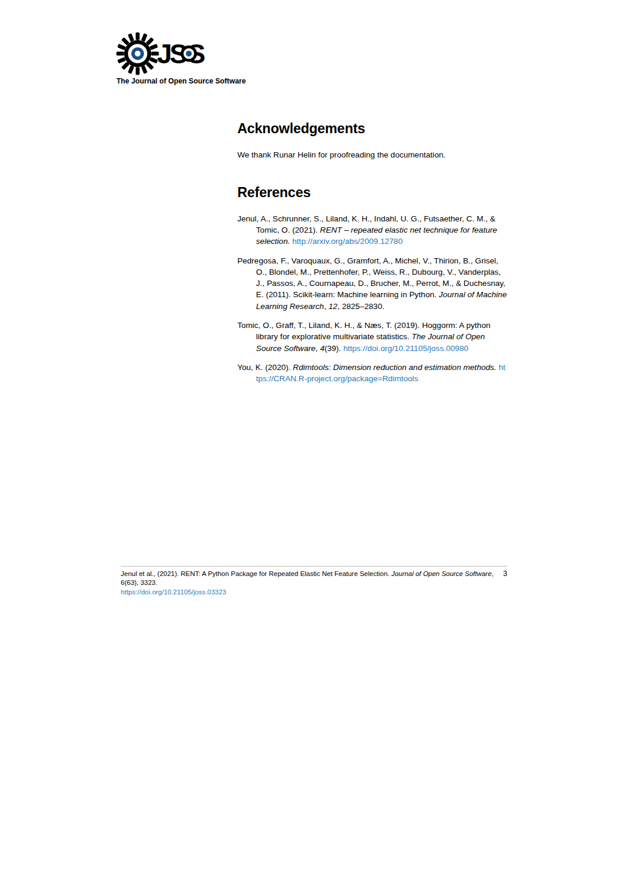J SS The Journal of Open Source Software
Acknowledgements
We thank Runar Helin for proofreading the documentation.
References
Jenul, A., Schrunner, S., Liland, K. H., Indahl, U. G., Futsaether, C. M., & Tomic, O. (2021). RENT – repeated elastic net technique for feature selection. http://arxiv.org/abs/2009.12780
Pedregosa, F., Varoquaux, G., Gramfort, A., Michel, V., Thirion, B., Grisel, O., Blondel, M., Prettenhofer, P., Weiss, R., Dubourg, V., Vanderplas, J., Passos, A., Cournapeau, D., Brucher, M., Perrot, M., & Duchesnay, E. (2011). Scikit-learn: Machine learning in Python. Journal of Machine Learning Research, 12, 2825–2830.
Tomic, O., Graff, T., Liland, K. H., & Næs, T. (2019). Hoggorm: A python library for explorative multivariate statistics. The Journal of Open Source Software, 4(39). https://doi.org/10.21105/joss.00980
You, K. (2020). Rdimtools: Dimension reduction and estimation methods. https://CRAN.R-project.org/package=Rdimtools
3 Jenul et al., (2021). RENT: A Python Package for Repeated Elastic Net Feature Selection. Journal of Open Source Software, 6(63), 3323.
https://doi.org/10.21105/joss.03323